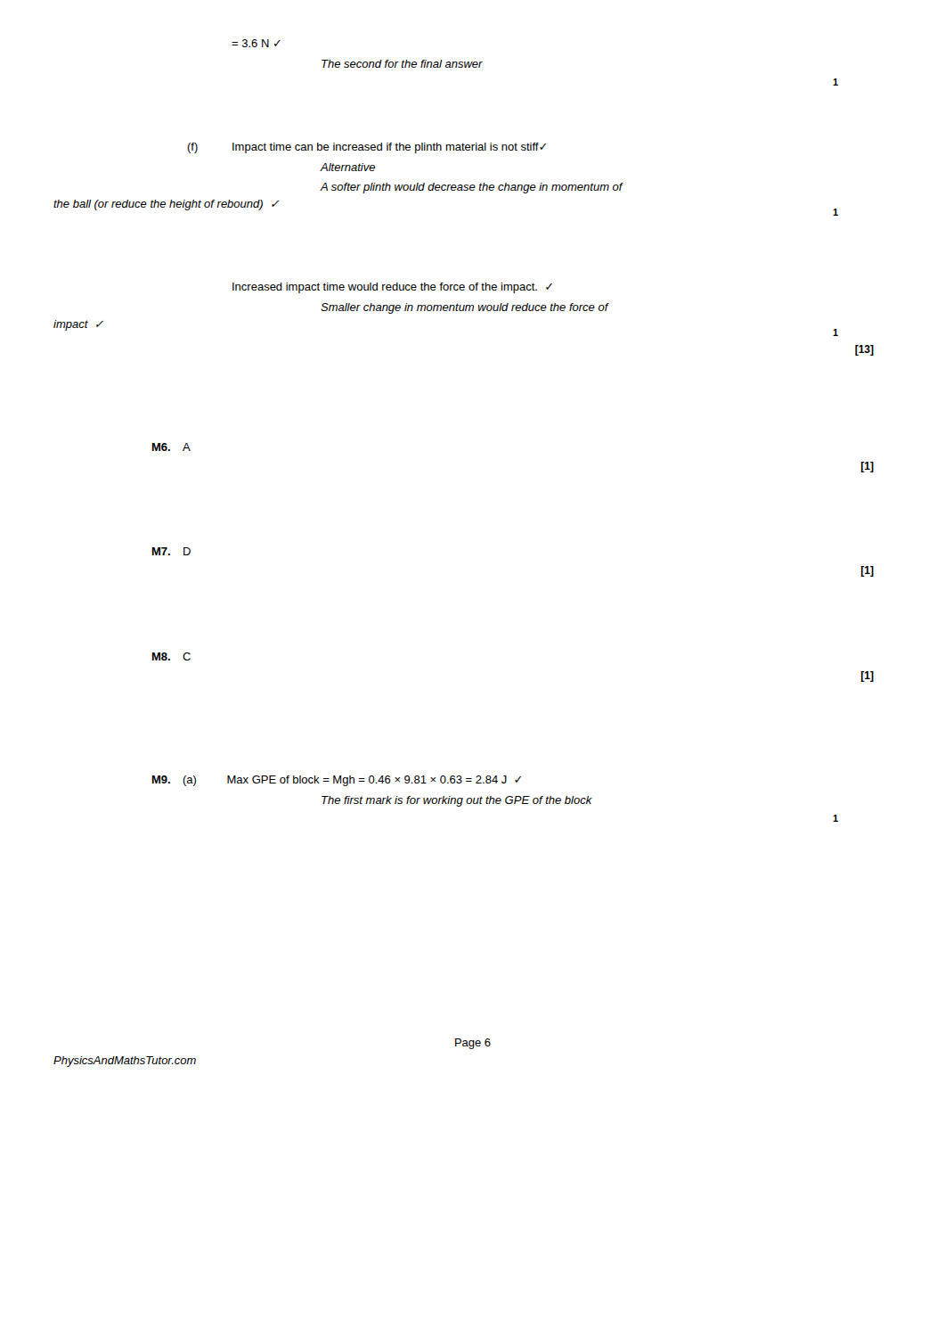= 3.6 N ✓
The second for the final answer 1
(f) Impact time can be increased if the plinth material is not stiff✓
Alternative
A softer plinth would decrease the change in momentum of
the ball (or reduce the height of rebound) ✓ 1
Increased impact time would reduce the force of the impact. ✓
Smaller change in momentum would reduce the force of
impact ✓ 1 [13]
M6. A [1]
M7. D [1]
M8. C [1]
M9.(a) Max GPE of block = Mgh = 0.46 × 9.81 × 0.63 = 2.84 J ✓
The first mark is for working out the GPE of the block 1
Page 6
PhysicsAndMathsTutor.com